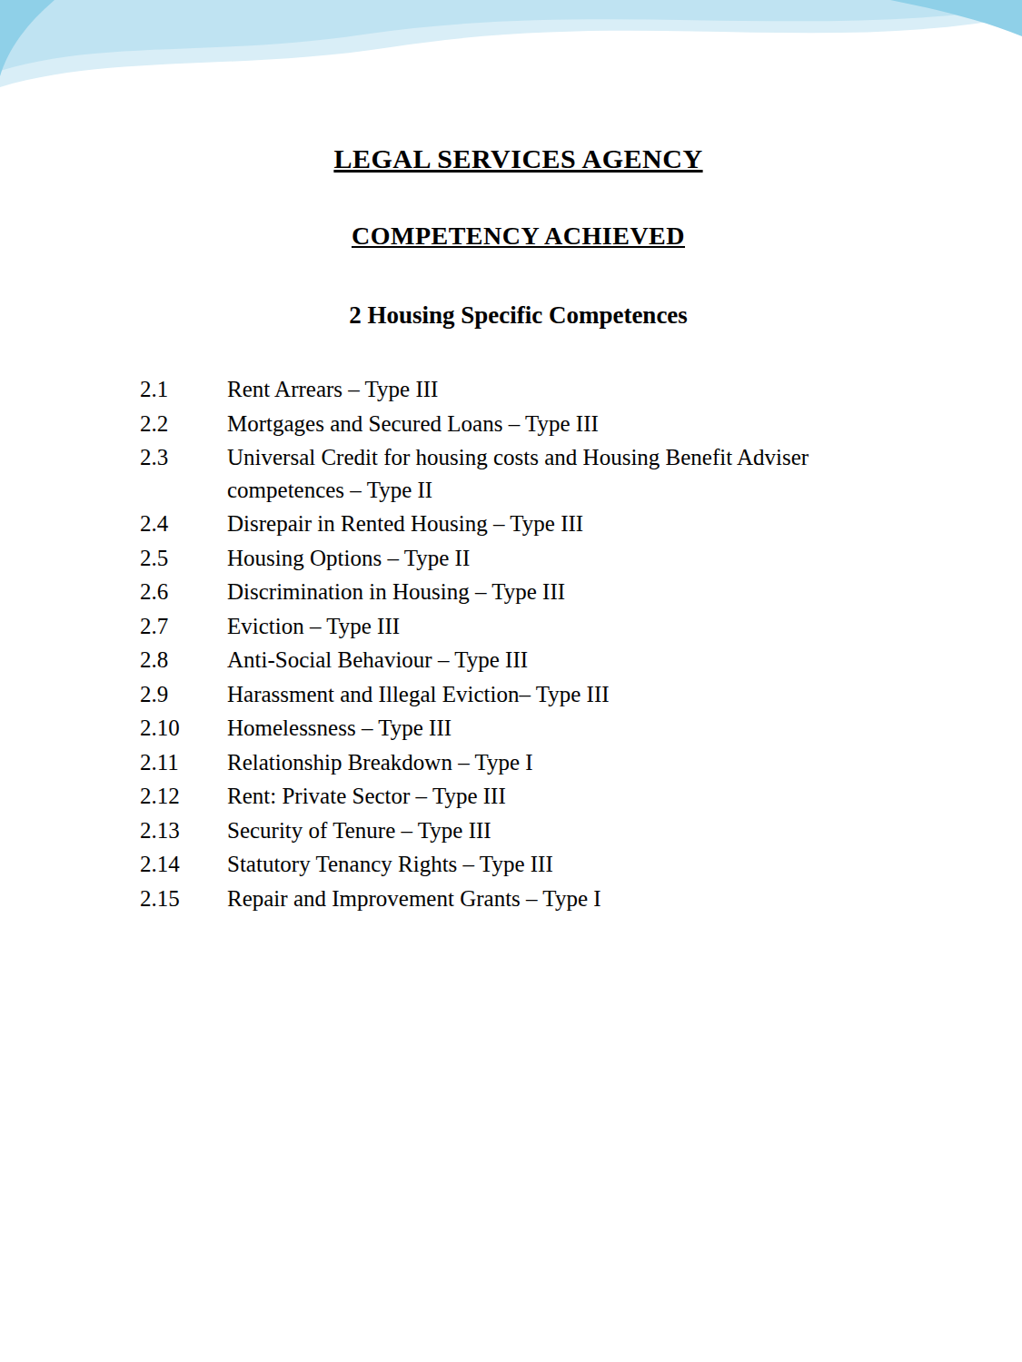LEGAL SERVICES AGENCY
COMPETENCY ACHIEVED
2 Housing Specific Competences
| 2.1 | Rent Arrears – Type III |
| 2.2 | Mortgages and Secured Loans – Type III |
| 2.3 | Universal Credit for housing costs and Housing Benefit Adviser competences – Type II |
| 2.4 | Disrepair in Rented Housing – Type III |
| 2.5 | Housing Options – Type II |
| 2.6 | Discrimination in Housing – Type III |
| 2.7 | Eviction – Type III |
| 2.8 | Anti-Social Behaviour – Type III |
| 2.9 | Harassment and Illegal Eviction– Type III |
| 2.10 | Homelessness – Type III |
| 2.11 | Relationship Breakdown – Type I |
| 2.12 | Rent: Private Sector – Type III |
| 2.13 | Security of Tenure – Type III |
| 2.14 | Statutory Tenancy Rights – Type III |
| 2.15 | Repair and Improvement Grants – Type I |